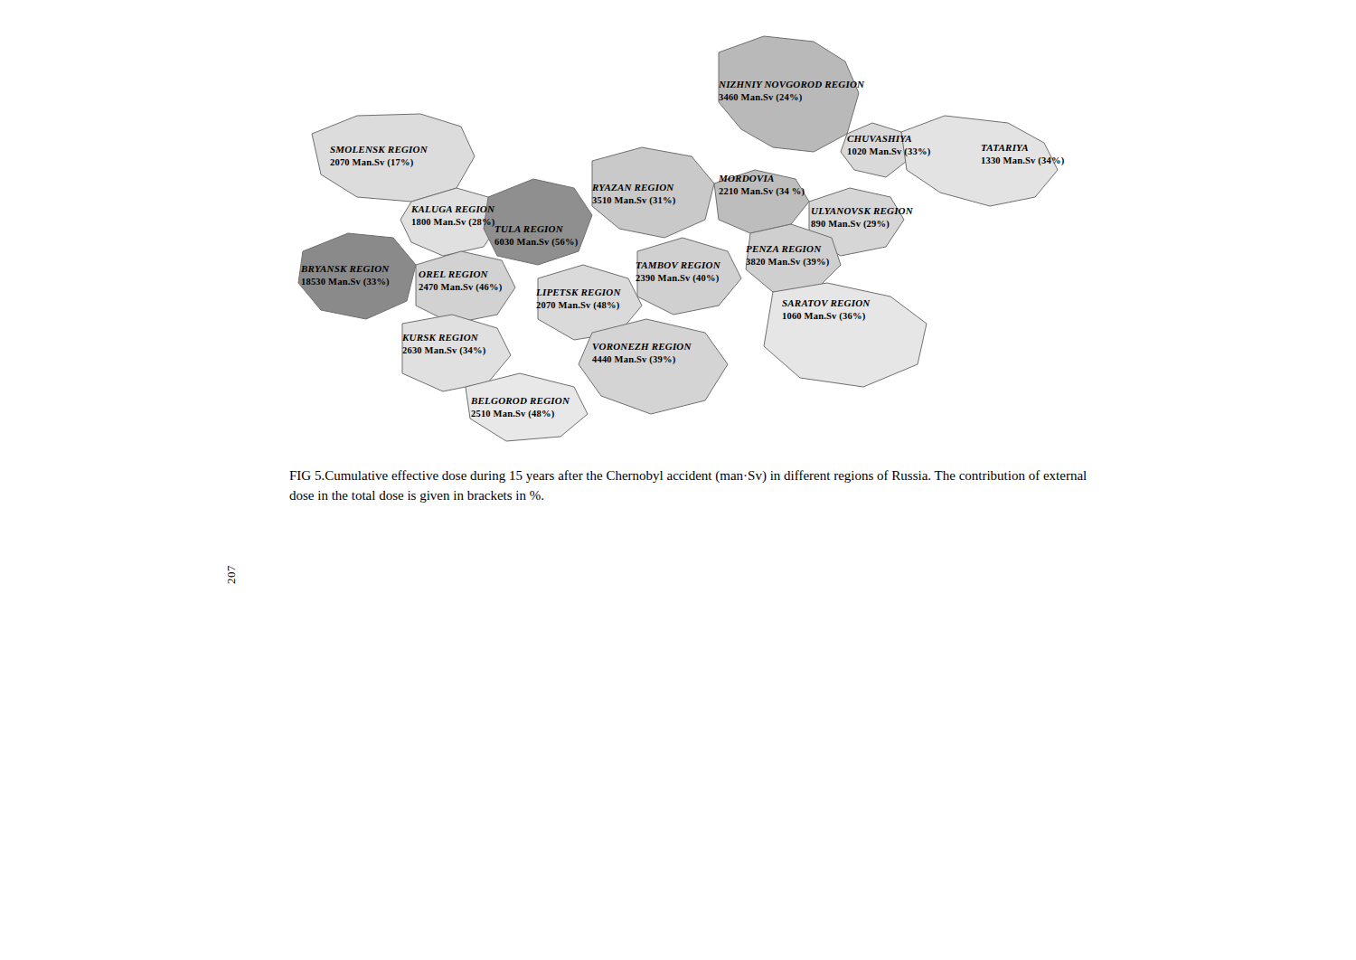NIZHNIY NOVGOROD REGION3460 Man.Sv (24%)
CHUVASHIYA1020 Man.Sv (33%)
TATARIYA1330 Man.Sv (34%)
SMOLENSK REGION2070 Man.Sv (17%)
KALUGA REGION1800 Man.Sv (28%)
TULA REGION6030 Man.Sv (56%)
RYAZAN REGION3510 Man.Sv (31%)
MORDOVIA2210 Man.Sv (34 %)
ULYANOVSK REGION890 Man.Sv (29%)
PENZA REGION3820 Man.Sv (39%)
BRYANSK REGION18530 Man.Sv (33%)
OREL REGION2470 Man.Sv (46%)
TAMBOV REGION2390 Man.Sv (40%)
LIPETSK REGION2070 Man.Sv (48%)
SARATOV REGION1060 Man.Sv (36%)
KURSK REGION2630 Man.Sv (34%)
VORONEZH REGION4440 Man.Sv (39%)
BELGOROD REGION2510 Man.Sv (48%)
FIG 5.Cumulative effective dose during 15 years after the Chernobyl accident (man·Sv) in different regions of Russia. The contribution of external dose in the total dose is given in brackets in %.
207